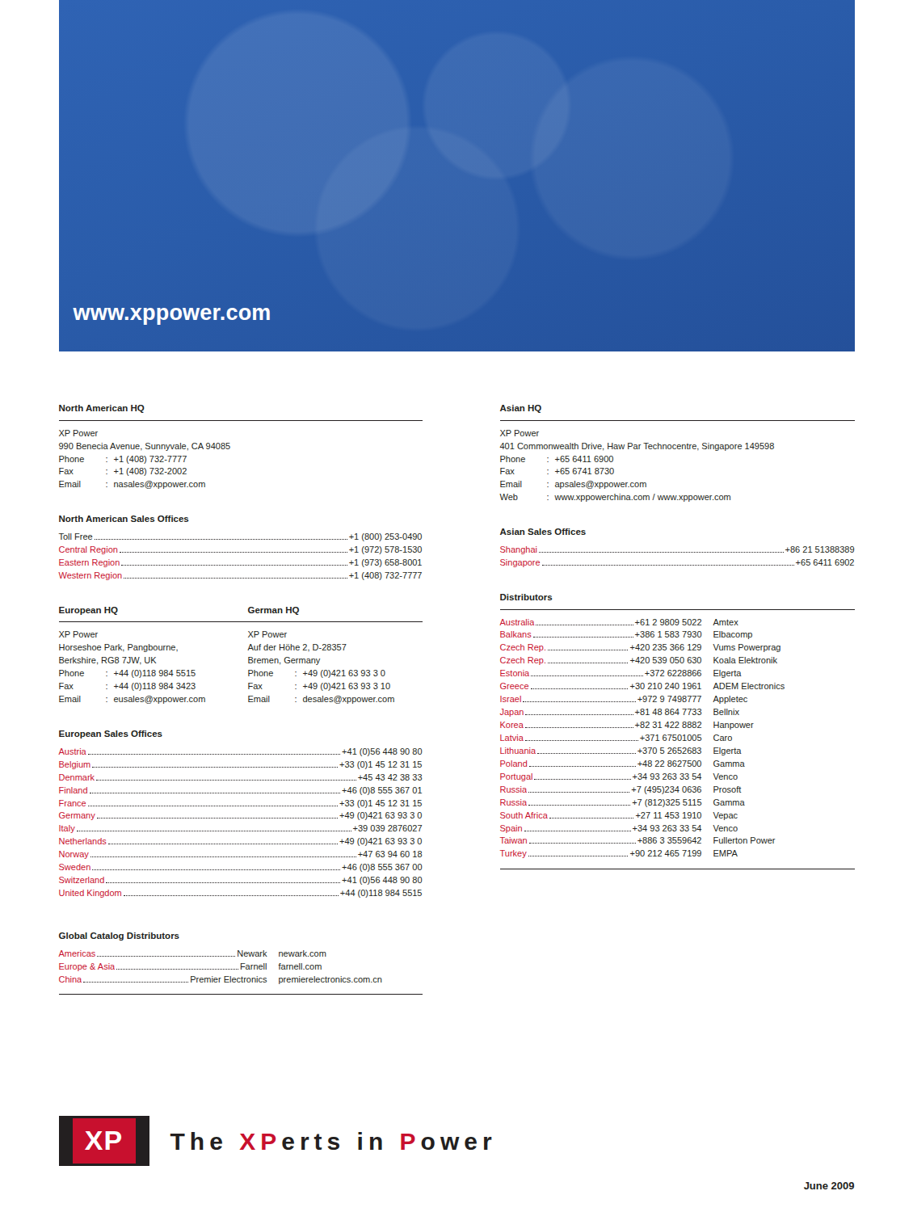www.xppower.com
North American HQ
XP Power
990 Benecia Avenue, Sunnyvale, CA 94085
Phone:+1 (408) 732-7777
Fax:+1 (408) 732-2002
Email: nasales@xppower.com
North American Sales Offices
Toll Free +1 (800) 253-0490
Central Region +1 (972) 578-1530
Eastern Region +1 (973) 658-8001
Western Region +1 (408) 732-7777
European HQ
German HQ
XP Power
Horseshoe Park, Pangbourne,
Berkshire, RG8 7JW, UK
Phone:+44 (0)118 984 5515
Fax:+44 (0)118 984 3423
Email: eusales@xppower.com
XP Power
Auf der Höhe 2, D-28357
Bremen, Germany
Phone:+49 (0)421 63 93 3 0
Fax:+49 (0)421 63 93 3 10
Email: desales@xppower.com
European Sales Offices
Austria +41 (0)56 448 90 80
Belgium +33 (0)1 45 12 31 15
Denmark +45 43 42 38 33
Finland +46 (0)8 555 367 01
France +33 (0)1 45 12 31 15
Germany +49 (0)421 63 93 3 0
Italy +39 039 2876027
Netherlands +49 (0)421 63 93 3 0
Norway +47 63 94 60 18
Sweden +46 (0)8 555 367 00
Switzerland +41 (0)56 448 90 80
United Kingdom +44 (0)118 984 5515
Asian HQ
XP Power
401 Commonwealth Drive, Haw Par Technocentre, Singapore 149598
Phone:+65 6411 6900
Fax:+65 6741 8730
Email: apsales@xppower.com
Web: www.xppowerchina.com / www.xppower.com
Asian Sales Offices
Shanghai +86 21 51388389
Singapore +65 6411 6902
Distributors
Australia +61 2 9809 5022 Amtex
Balkans +386 1 583 7930 Elbacomp
Czech Rep. +420 235 366 129 Vums Powerprag
Czech Rep. +420 539 050 630 Koala Elektronik
Estonia +372 6228866 Elgerta
Greece +30 210 240 1961 ADEM Electronics
Israel +972 9 7498777 Appletec
Japan +81 48 864 7733 Bellnix
Korea +82 31 422 8882 Hanpower
Latvia +371 67501005 Caro
Lithuania +370 5 2652683 Elgerta
Poland +48 22 8627500 Gamma
Portugal +34 93 263 33 54 Venco
Russia +7 (495)234 0636 Prosoft
Russia +7 (812)325 5115 Gamma
South Africa +27 11 453 1910 Vepac
Spain +34 93 263 33 54 Venco
Taiwan +886 3 3559642 Fullerton Power
Turkey +90 212 465 7199 EMPA
Global Catalog Distributors
Americas Newark newark.com
Europe & Asia Farnell farnell.com
China Premier Electronics premierelectronics.com.cn
XP
The XPerts in Power
June 2009